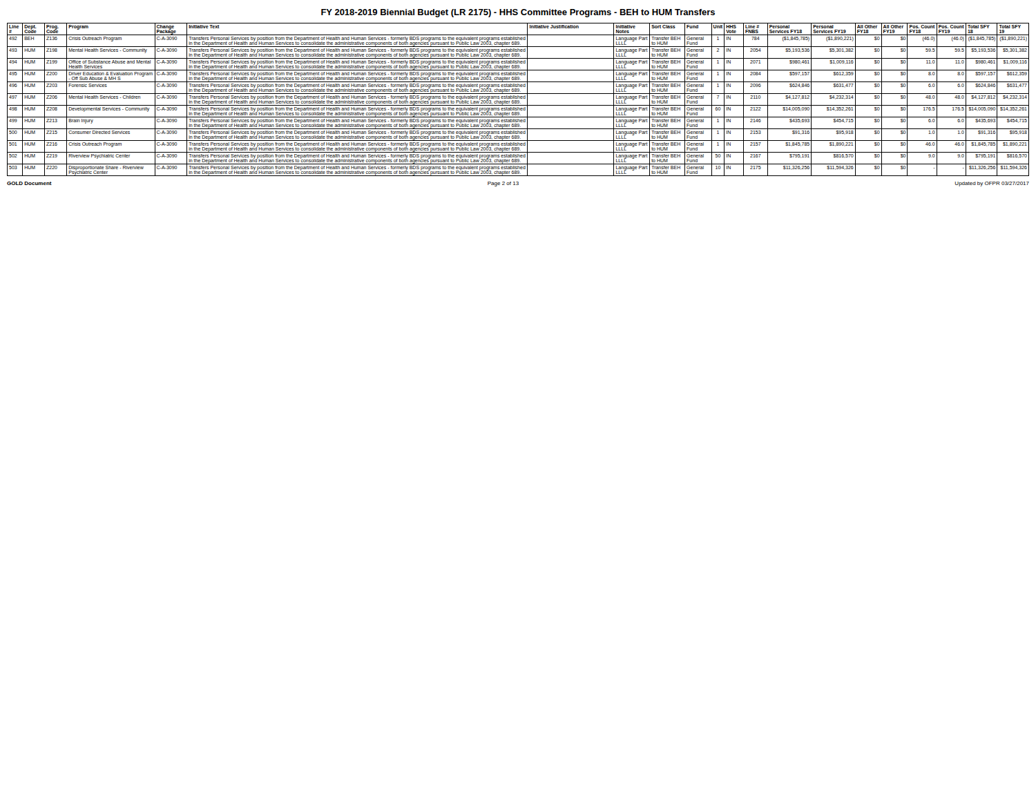FY 2018-2019 Biennial Budget (LR 2175) - HHS Committee Programs - BEH to HUM Transfers
| Line # | Dept. Code | Prog. Code | Program | Change Package | Initiative Text | Initiative Justification | Initiative Notes | Sort Class | Fund | Unit | HHS Vote | Line # FNBS | Personal Services FY18 | Personal Services FY19 | All Other FY18 | All Other FY19 | Pos. Count FY18 | Pos. Count FY19 | Total SFY 18 | Total SFY 19 |
| --- | --- | --- | --- | --- | --- | --- | --- | --- | --- | --- | --- | --- | --- | --- | --- | --- | --- | --- | --- | --- |
| 492 | BEH | Z136 | Crisis Outreach Program | C-A-3090 | Transfers Personal Services by position from the Department of Health and Human Services - formerly BDS programs to the equivalent programs established in the Department of Health and Human Services to consolidate the administrative components of both agencies pursuant to Public Law 2003, chapter 689. | | Language Part LLLL | Transfer BEH to HUM | General Fund | 1 | IN | 784 | ($1,845,785) | ($1,890,221) | $0 | $0 | (46.0) | (46.0) | ($1,845,785) | ($1,890,221) |
| 493 | HUM | Z198 | Mental Health Services - Community | C-A-3090 | Transfers Personal Services by position from the Department of Health and Human Services - formerly BDS programs to the equivalent programs established in the Department of Health and Human Services to consolidate the administrative components of both agencies pursuant to Public Law 2003, chapter 689. | | Language Part LLLL | Transfer BEH to HUM | General Fund | 2 | IN | 2054 | $5,193,536 | $5,301,382 | $0 | $0 | 59.5 | 59.5 | $5,193,536 | $5,301,382 |
| 494 | HUM | Z199 | Office of Substance Abuse and Mental Health Services | C-A-3090 | Transfers Personal Services by position from the Department of Health and Human Services - formerly BDS programs to the equivalent programs established in the Department of Health and Human Services to consolidate the administrative components of both agencies pursuant to Public Law 2003, chapter 689. | | Language Part LLLL | Transfer BEH to HUM | General Fund | 1 | IN | 2071 | $980,461 | $1,009,116 | $0 | $0 | 11.0 | 11.0 | $980,461 | $1,009,116 |
| 495 | HUM | Z200 | Driver Education & Evaluation Program - Off Sub Abuse & MH S | C-A-3090 | Transfers Personal Services by position from the Department of Health and Human Services - formerly BDS programs to the equivalent programs established in the Department of Health and Human Services to consolidate the administrative components of both agencies pursuant to Public Law 2003, chapter 689. | | Language Part LLLL | Transfer BEH to HUM | General Fund | 1 | IN | 2084 | $597,157 | $612,359 | $0 | $0 | 8.0 | 8.0 | $597,157 | $612,359 |
| 496 | HUM | Z203 | Forensic Services | C-A-3090 | Transfers Personal Services by position from the Department of Health and Human Services - formerly BDS programs to the equivalent programs established in the Department of Health and Human Services to consolidate the administrative components of both agencies pursuant to Public Law 2003, chapter 689. | | Language Part LLLL | Transfer BEH to HUM | General Fund | 1 | IN | 2096 | $624,846 | $631,477 | $0 | $0 | 6.0 | 6.0 | $624,846 | $631,477 |
| 497 | HUM | Z206 | Mental Health Services - Children | C-A-3090 | Transfers Personal Services by position from the Department of Health and Human Services - formerly BDS programs to the equivalent programs established in the Department of Health and Human Services to consolidate the administrative components of both agencies pursuant to Public Law 2003, chapter 689. | | Language Part LLLL | Transfer BEH to HUM | General Fund | 7 | IN | 2110 | $4,127,812 | $4,232,314 | $0 | $0 | 48.0 | 48.0 | $4,127,812 | $4,232,314 |
| 498 | HUM | Z208 | Developmental Services - Community | C-A-3090 | Transfers Personal Services by position from the Department of Health and Human Services - formerly BDS programs to the equivalent programs established in the Department of Health and Human Services to consolidate the administrative components of both agencies pursuant to Public Law 2003, chapter 689. | | Language Part LLLL | Transfer BEH to HUM | General Fund | 60 | IN | 2122 | $14,005,090 | $14,352,261 | $0 | $0 | 176.5 | 176.5 | $14,005,090 | $14,352,261 |
| 499 | HUM | Z213 | Brain Injury | C-A-3090 | Transfers Personal Services by position from the Department of Health and Human Services - formerly BDS programs to the equivalent programs established in the Department of Health and Human Services to consolidate the administrative components of both agencies pursuant to Public Law 2003, chapter 689. | | Language Part LLLL | Transfer BEH to HUM | General Fund | 1 | IN | 2146 | $435,693 | $454,715 | $0 | $0 | 6.0 | 6.0 | $435,693 | $454,715 |
| 500 | HUM | Z215 | Consumer Directed Services | C-A-3090 | Transfers Personal Services by position from the Department of Health and Human Services - formerly BDS programs to the equivalent programs established in the Department of Health and Human Services to consolidate the administrative components of both agencies pursuant to Public Law 2003, chapter 689. | | Language Part LLLL | Transfer BEH to HUM | General Fund | 1 | IN | 2153 | $91,316 | $95,918 | $0 | $0 | 1.0 | 1.0 | $91,316 | $95,918 |
| 501 | HUM | Z216 | Crisis Outreach Program | C-A-3090 | Transfers Personal Services by position from the Department of Health and Human Services - formerly BDS programs to the equivalent programs established in the Department of Health and Human Services to consolidate the administrative components of both agencies pursuant to Public Law 2003, chapter 689. | | Language Part LLLL | Transfer BEH to HUM | General Fund | 1 | IN | 2157 | $1,845,785 | $1,890,221 | $0 | $0 | 46.0 | 46.0 | $1,845,785 | $1,890,221 |
| 502 | HUM | Z219 | Riverview Psychiatric Center | C-A-3090 | Transfers Personal Services by position from the Department of Health and Human Services - formerly BDS programs to the equivalent programs established in the Department of Health and Human Services to consolidate the administrative components of both agencies pursuant to Public Law 2003, chapter 689. | | Language Part LLLL | Transfer BEH to HUM | General Fund | 50 | IN | 2167 | $795,191 | $816,570 | $0 | $0 | 9.0 | 9.0 | $795,191 | $816,570 |
| 503 | HUM | Z220 | Disproportionate Share - Riverview Psychiatric Center | C-A-3090 | Transfers Personal Services by position from the Department of Health and Human Services - formerly BDS programs to the equivalent programs established in the Department of Health and Human Services to consolidate the administrative components of both agencies pursuant to Public Law 2003, chapter 689. | | Language Part LLLL | Transfer BEH to HUM | General Fund | 10 | IN | 2175 | $11,326,256 | $11,594,326 | $0 | $0 | - | - | $11,326,256 | $11,594,326 |
GOLD Document
Page 2 of 13
Updated by OFPR 03/27/2017